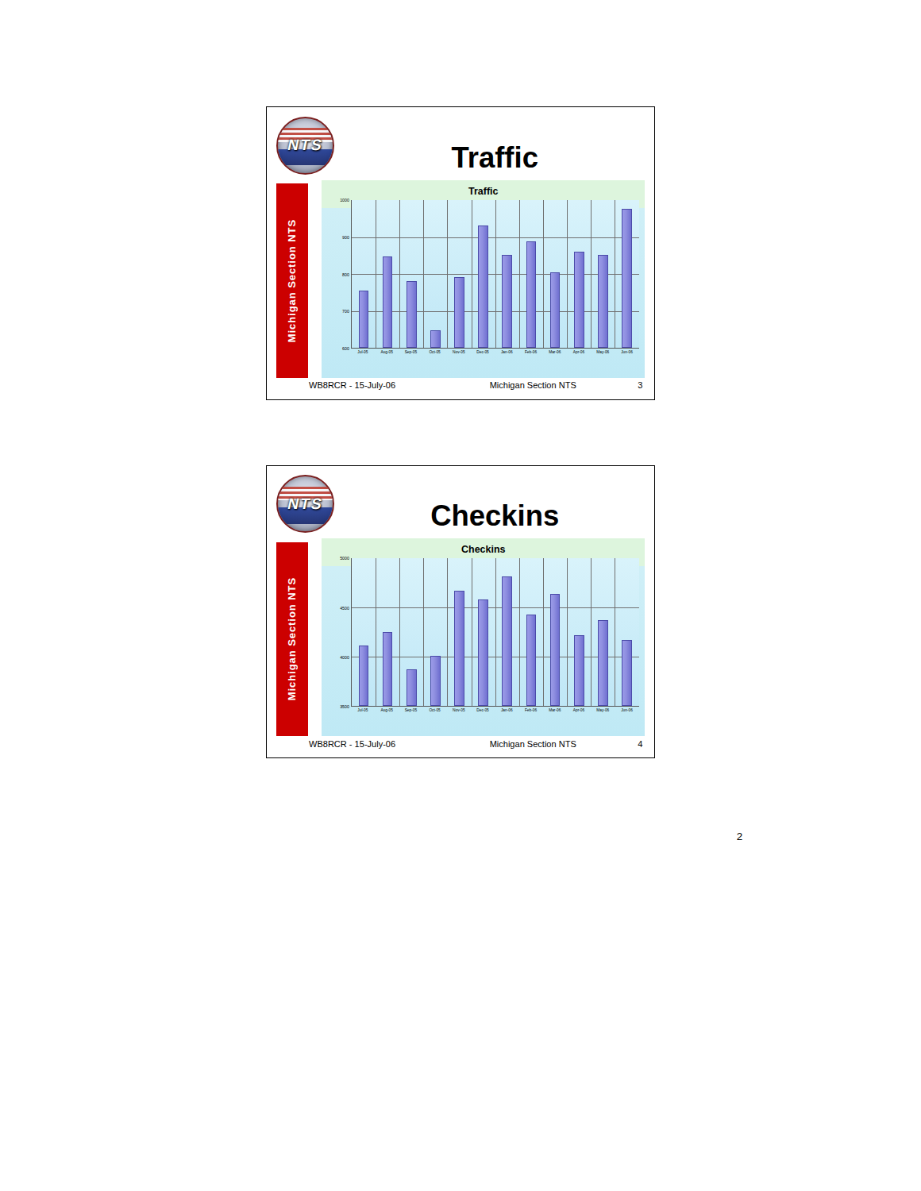NTS
Traffic
Michigan Section NTS
Traffic
1000
900
800
700
600
Jul-05
Aug-05
Sep-05
Oct-05
Nov-05
Dec-05
Jan-06
Feb-06
Mar-06
Apr-06
May-06
Jun-06
WB8RCR - 15-July-06
Michigan Section NTS
3
NTS
Checkins
Michigan Section NTS
Checkins
5000
4500
4000
3500
Jul-05
Aug-05
Sep-05
Oct-05
Nov-05
Dec-05
Jan-06
Feb-06
Mar-06
Apr-06
May-06
Jun-06
WB8RCR - 15-July-06
Michigan Section NTS
4
2